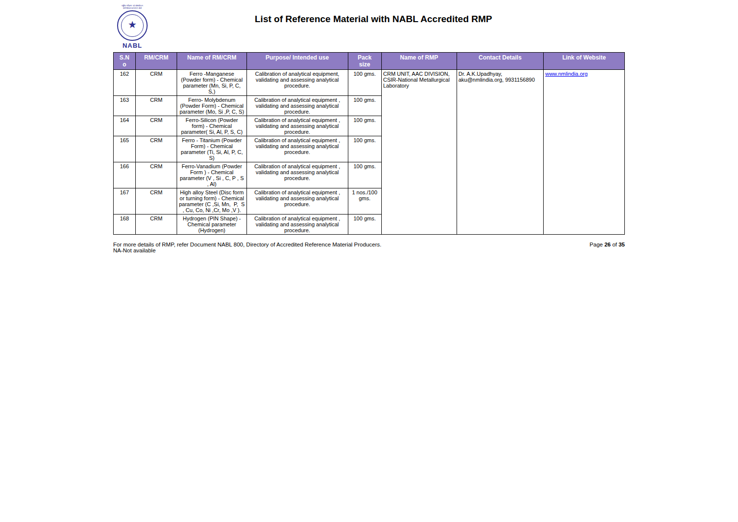राष्ट्रीय परीक्षण एवं अंशशोधन
प्रयोगशाला प्रत्यायन बोर्ड
★
NABL
List of Reference Material with NABL Accredited RMP
| S.N o | RM/CRM | Name of RM/CRM | Purpose/ Intended use | Pack size | Name of RMP | Contact Details | Link of Website |
| --- | --- | --- | --- | --- | --- | --- | --- |
| 162 | CRM | Ferro -Manganese (Powder form) - Chemical parameter (Mn, Si, P, C, S,) | Calibration of analytical equipment, validating and assessing analytical procedure. | 100 gms. | CRM UNIT, AAC DIVISION, CSIR-National Metallurgical Laboratory | Dr. A.K.Upadhyay, aku@nmlindia.org, 9931156890 | www.nmlindia.org |
| 163 | CRM | Ferro- Molybdenum (Powder Form) - Chemical parameter (Mo, Si ,P, C, S) | Calibration of analytical equipment , validating and assessing analytical procedure. | 100 gms. |
| 164 | CRM | Ferro-Silicon (Powder form) - Chemical parameter( Si, Al, P, S, C) | Calibration of analytical equipment , validating and assessing analytical procedure. | 100 gms. |
| 165 | CRM | Ferro - Titanium (Powder Form) - Chemical parameter (Ti, Si, Al, P, C, S) | Calibration of analytical equipment , validating and assessing analytical procedure. | 100 gms. |
| 166 | CRM | Ferro-Vanadium (Powder Form ) - Chemical parameter (V , Si , C, P , S , Al) | Calibration of analytical equipment , validating and assessing analytical procedure. | 100 gms. |
| 167 | CRM | High alloy Steel (Disc form or turning form) - Chemical parameter (C ,Si, Mn, P, S , Cu, Co, Ni ,Cr, Mo ,V ). | Calibration of analytical equipment , validating and assessing analytical procedure. | 1 nos./100 gms. |
| 168 | CRM | Hydrogen (PIN Shape) - Chemical parameter (Hydrogen) | Calibration of analytical equipment , validating and assessing analytical procedure. | 100 gms. |
For more details of RMP, refer Document NABL 800, Directory of Accredited Reference Material Producers.
NA-Not available
Page 26 of 35